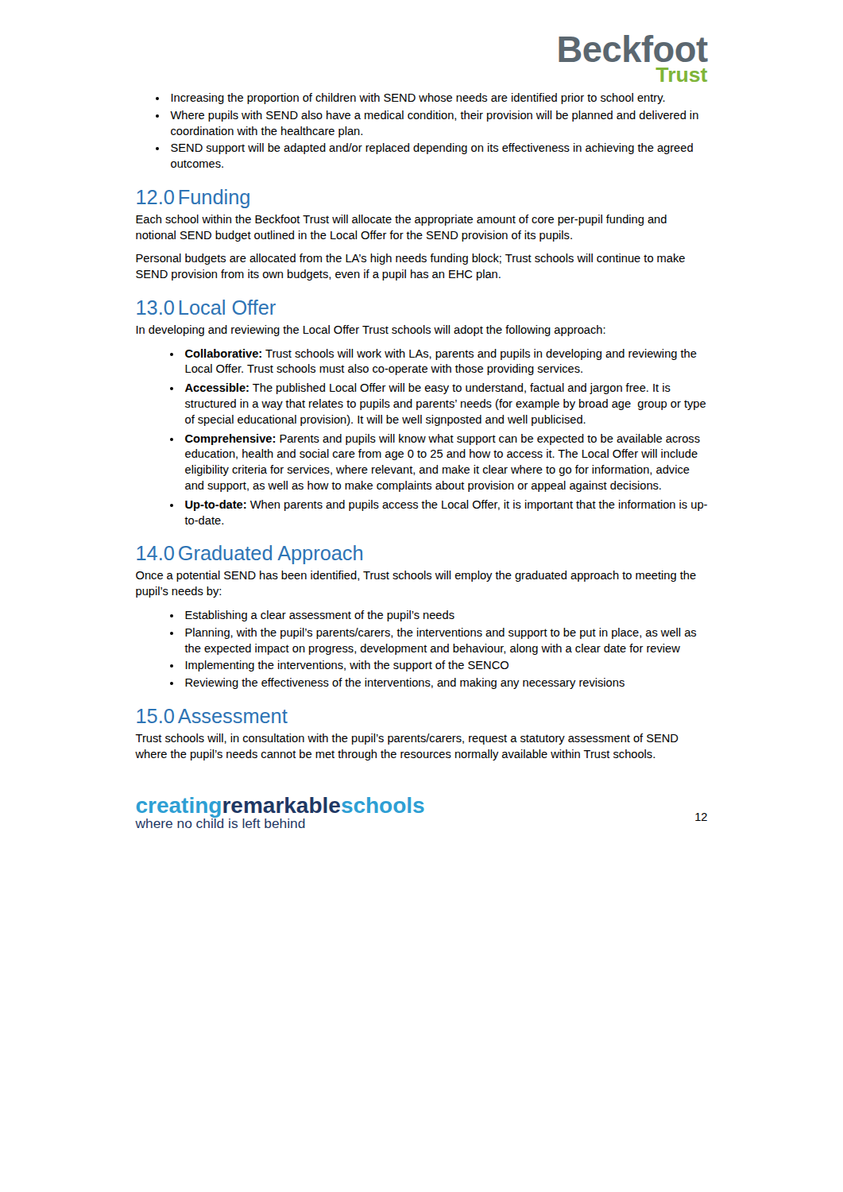Beckfoot
Trust
Increasing the proportion of children with SEND whose needs are identified prior to school entry.
Where pupils with SEND also have a medical condition, their provision will be planned and delivered in coordination with the healthcare plan.
SEND support will be adapted and/or replaced depending on its effectiveness in achieving the agreed outcomes.
12.0 Funding
Each school within the Beckfoot Trust will allocate the appropriate amount of core per-pupil funding and notional SEND budget outlined in the Local Offer for the SEND provision of its pupils.
Personal budgets are allocated from the LA’s high needs funding block; Trust schools will continue to make SEND provision from its own budgets, even if a pupil has an EHC plan.
13.0 Local Offer
In developing and reviewing the Local Offer Trust schools will adopt the following approach:
Collaborative: Trust schools will work with LAs, parents and pupils in developing and reviewing the Local Offer. Trust schools must also co-operate with those providing services.
Accessible: The published Local Offer will be easy to understand, factual and jargon free. It is structured in a way that relates to pupils and parents’ needs (for example by broad age group or type of special educational provision). It will be well signposted and well publicised.
Comprehensive: Parents and pupils will know what support can be expected to be available across education, health and social care from age 0 to 25 and how to access it. The Local Offer will include eligibility criteria for services, where relevant, and make it clear where to go for information, advice and support, as well as how to make complaints about provision or appeal against decisions.
Up-to-date: When parents and pupils access the Local Offer, it is important that the information is up-to-date.
14.0 Graduated Approach
Once a potential SEND has been identified, Trust schools will employ the graduated approach to meeting the pupil’s needs by:
Establishing a clear assessment of the pupil’s needs
Planning, with the pupil’s parents/carers, the interventions and support to be put in place, as well as the expected impact on progress, development and behaviour, along with a clear date for review
Implementing the interventions, with the support of the SENCO
Reviewing the effectiveness of the interventions, and making any necessary revisions
15.0 Assessment
Trust schools will, in consultation with the pupil’s parents/carers, request a statutory assessment of SEND where the pupil’s needs cannot be met through the resources normally available within Trust schools.
creating remarkable schools
where no child is left behind
12